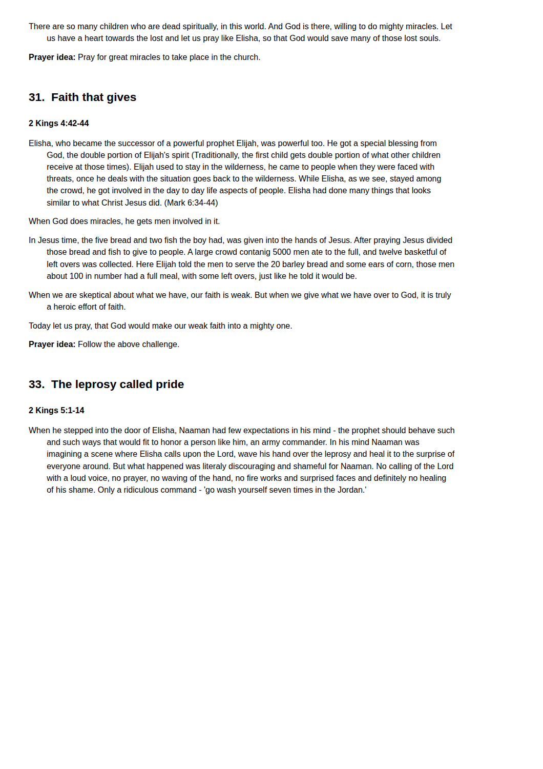There are so many children who are dead spiritually, in this world. And God is there, willing to do mighty miracles. Let us have a heart towards the lost and let us pray like Elisha, so that God would save many of those lost souls.
Prayer idea: Pray for great miracles to take place in the church.
31. Faith that gives
2 Kings 4:42-44
Elisha, who became the successor of a powerful prophet Elijah, was powerful too. He got a special blessing from God, the double portion of Elijah's spirit (Traditionally, the first child gets double portion of what other children receive at those times). Elijah used to stay in the wilderness, he came to people when they were faced with threats, once he deals with the situation goes back to the wilderness. While Elisha, as we see, stayed among the crowd, he got involved in the day to day life aspects of people. Elisha had done many things that looks similar to what Christ Jesus did. (Mark 6:34-44)
When God does miracles, he gets men involved in it.
In Jesus time, the five bread and two fish the boy had, was given into the hands of Jesus. After praying Jesus divided those bread and fish to give to people. A large crowd contanig 5000 men ate to the full, and twelve basketful of left overs was collected. Here Elijah told the men to serve the 20 barley bread and some ears of corn, those men about 100 in number had a full meal, with some left overs, just like he told it would be.
When we are skeptical about what we have, our faith is weak. But when we give what we have over to God, it is truly a heroic effort of faith.
Today let us pray, that God would make our weak faith into a mighty one.
Prayer idea: Follow the above challenge.
33. The leprosy called pride
2 Kings 5:1-14
When he stepped into the door of Elisha, Naaman had few expectations in his mind - the prophet should behave such and such ways that would fit to honor a person like him, an army commander. In his mind Naaman was imagining a scene where Elisha calls upon the Lord, wave his hand over the leprosy and heal it to the surprise of everyone around. But what happened was literaly discouraging and shameful for Naaman. No calling of the Lord with a loud voice, no prayer, no waving of the hand, no fire works and surprised faces and definitely no healing of his shame. Only a ridiculous command - 'go wash yourself seven times in the Jordan.'